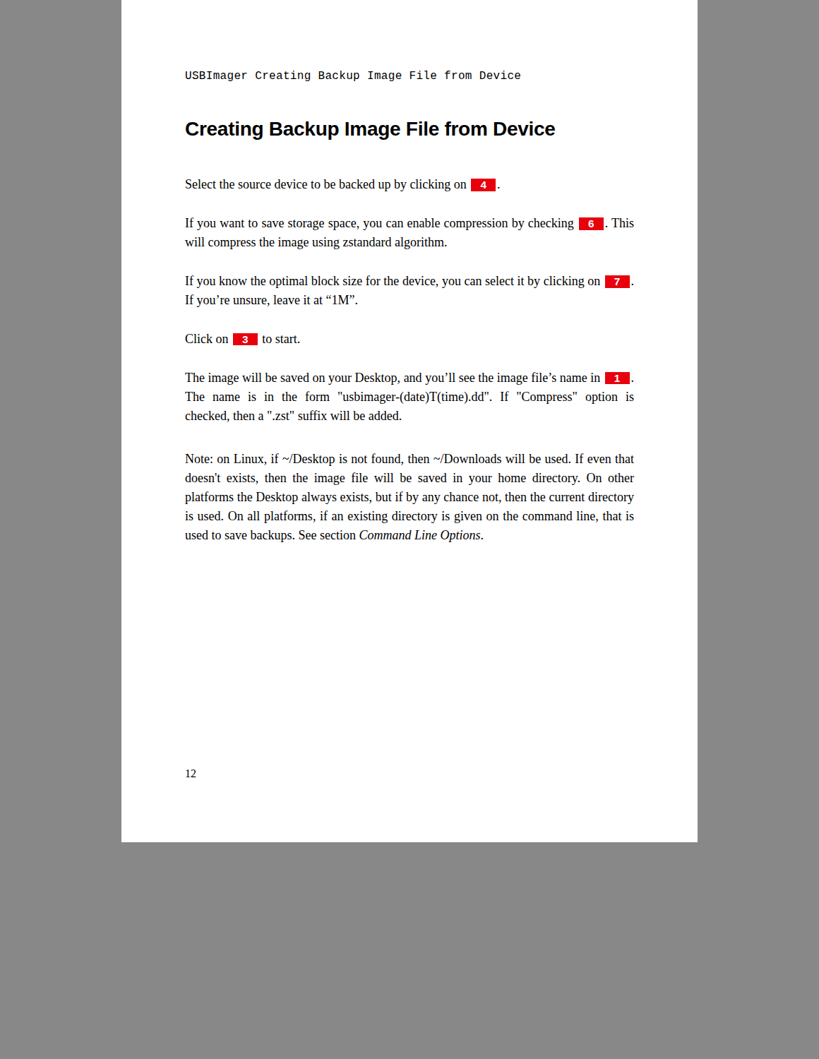USBImager Creating Backup Image File from Device
Creating Backup Image File from Device
Select the source device to be backed up by clicking on 4.
If you want to save storage space, you can enable compression by checking 6. This will compress the image using zstandard algorithm.
If you know the optimal block size for the device, you can select it by clicking on 7. If you’re unsure, leave it at “1M”.
Click on 3 to start.
The image will be saved on your Desktop, and you’ll see the image file’s name in 1. The name is in the form "usbimager-(date)T(time).dd". If "Compress" option is checked, then a ".zst" suffix will be added.
Note: on Linux, if ~/Desktop is not found, then ~/Downloads will be used. If even that doesn't exists, then the image file will be saved in your home directory. On other platforms the Desktop always exists, but if by any chance not, then the current directory is used. On all platforms, if an existing directory is given on the command line, that is used to save backups. See section Command Line Options.
12